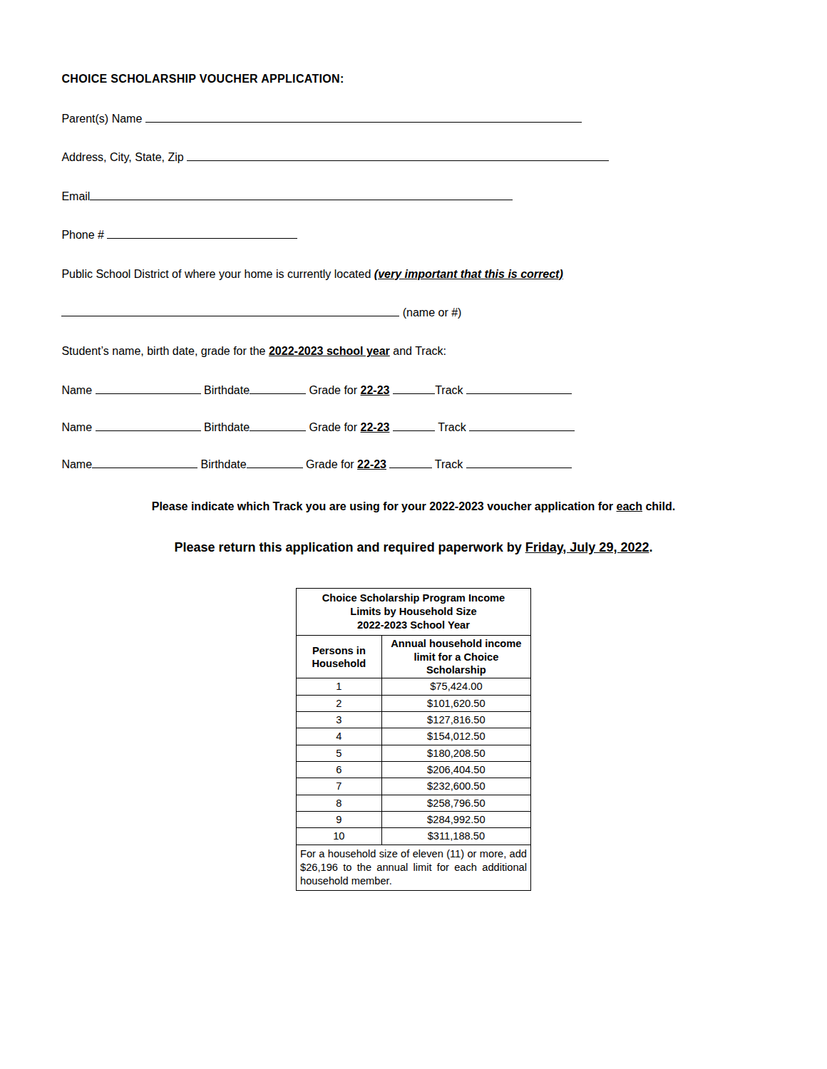CHOICE SCHOLARSHIP VOUCHER APPLICATION:
Parent(s) Name
Address, City, State, Zip
Email
Phone #
Public School District of where your home is currently located (very important that this is correct)
(name or #)
Student’s name, birth date, grade for the 2022-2023 school year and Track:
Name Birthdate Grade for 22-23 Track
Name Birthdate Grade for 22-23 Track
Name Birthdate Grade for 22-23 Track
Please indicate which Track you are using for your 2022-2023 voucher application for each child.
Please return this application and required paperwork by Friday, July 29, 2022.
Choice Scholarship Program Income Limits by Household Size 2022-2023 School Year
| Persons in Household | Annual household income limit for a Choice Scholarship |
| --- | --- |
| 1 | $75,424.00 |
| 2 | $101,620.50 |
| 3 | $127,816.50 |
| 4 | $154,012.50 |
| 5 | $180,208.50 |
| 6 | $206,404.50 |
| 7 | $232,600.50 |
| 8 | $258,796.50 |
| 9 | $284,992.50 |
| 10 | $311,188.50 |
| For a household size of eleven (11) or more, add $26,196 to the annual limit for each additional household member. |